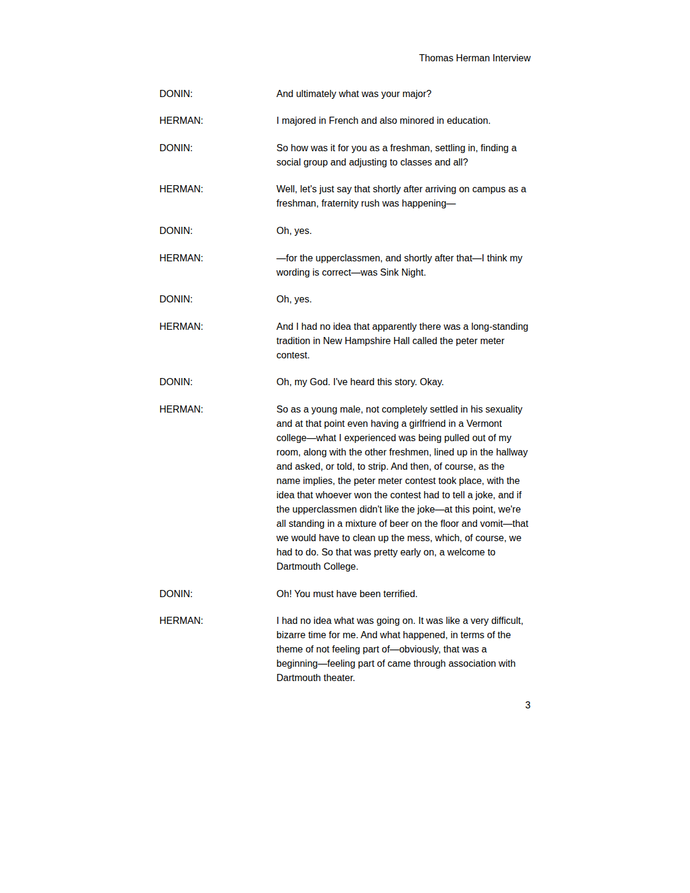Thomas Herman Interview
DONIN:
And ultimately what was your major?
HERMAN:
I majored in French and also minored in education.
DONIN:
So how was it for you as a freshman, settling in, finding a social group and adjusting to classes and all?
HERMAN:
Well, let's just say that shortly after arriving on campus as a freshman, fraternity rush was happening—
DONIN:
Oh, yes.
HERMAN:
—for the upperclassmen, and shortly after that—I think my wording is correct—was Sink Night.
DONIN:
Oh, yes.
HERMAN:
And I had no idea that apparently there was a long-standing tradition in New Hampshire Hall called the peter meter contest.
DONIN:
Oh, my God. I've heard this story. Okay.
HERMAN:
So as a young male, not completely settled in his sexuality and at that point even having a girlfriend in a Vermont college—what I experienced was being pulled out of my room, along with the other freshmen, lined up in the hallway and asked, or told, to strip. And then, of course, as the name implies, the peter meter contest took place, with the idea that whoever won the contest had to tell a joke, and if the upperclassmen didn't like the joke—at this point, we're all standing in a mixture of beer on the floor and vomit—that we would have to clean up the mess, which, of course, we had to do. So that was pretty early on, a welcome to Dartmouth College.
DONIN:
Oh! You must have been terrified.
HERMAN:
I had no idea what was going on. It was like a very difficult, bizarre time for me. And what happened, in terms of the theme of not feeling part of—obviously, that was a beginning—feeling part of came through association with Dartmouth theater.
3